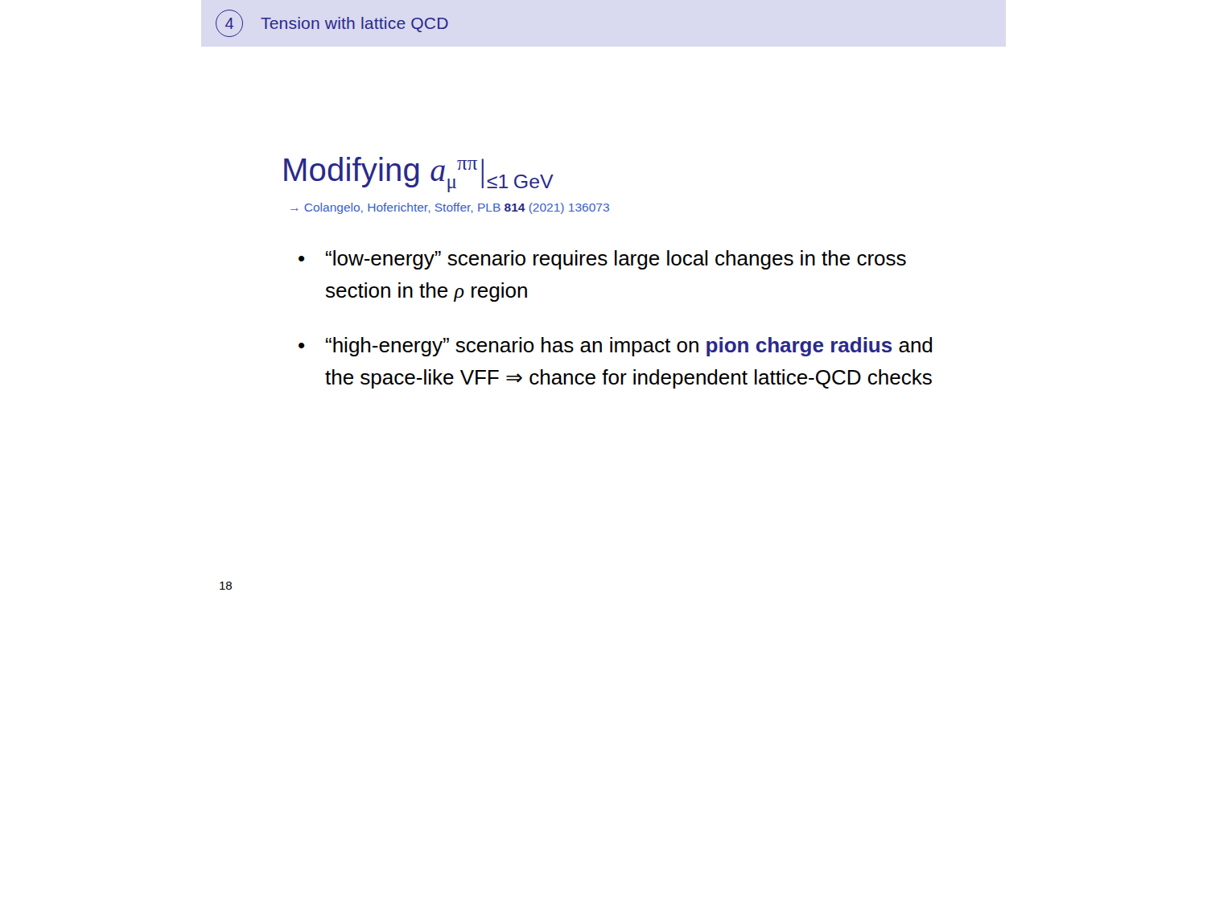4
Tension with lattice QCD
Modifying aμππ|≤1 GeV
→ Colangelo, Hoferichter, Stoffer, PLB 814 (2021) 136073
“low-energy” scenario requires large local changes in the cross section in the ρ region
“high-energy” scenario has an impact on pion charge radius and the space-like VFF ⇒ chance for independent lattice-QCD checks
18